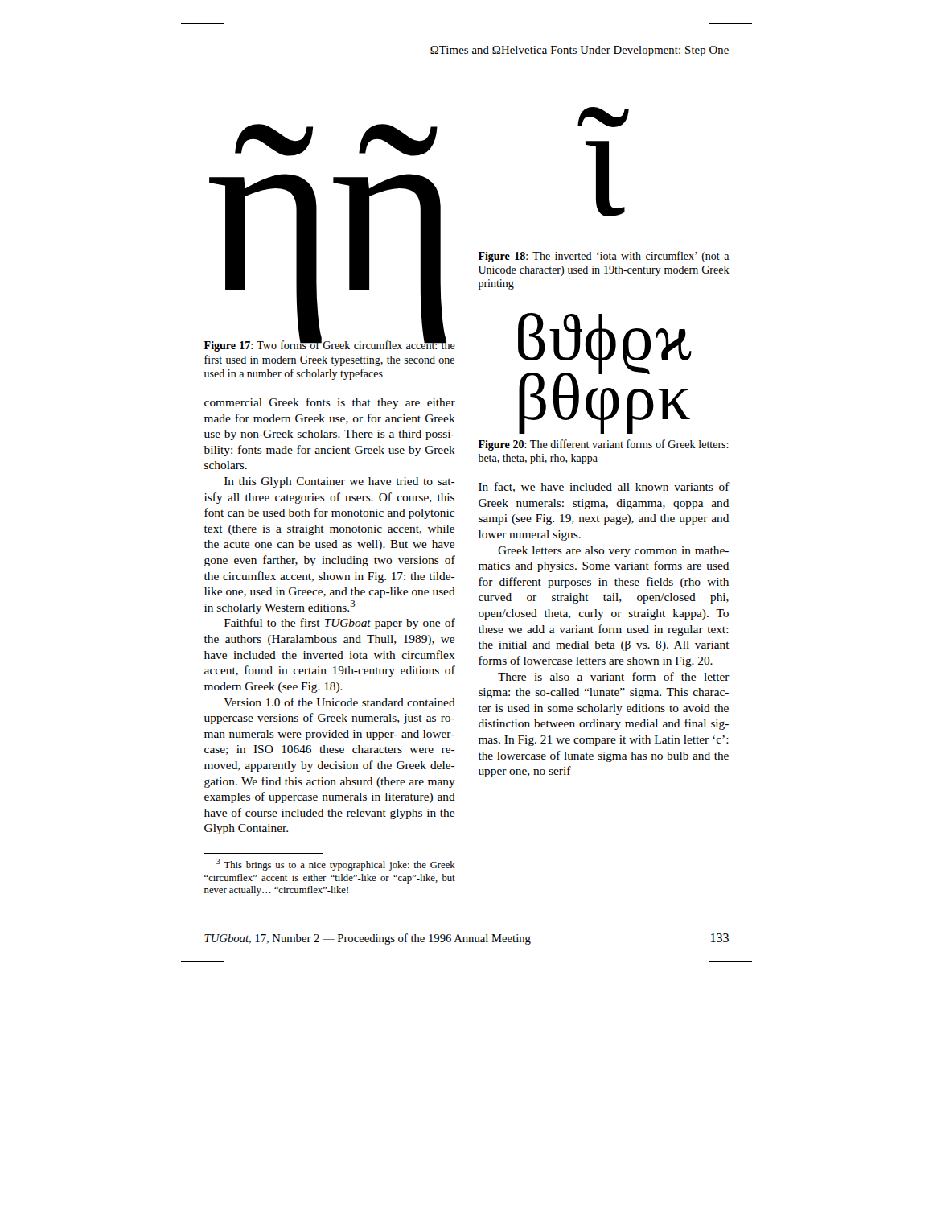ΩTimes and ΩHelvetica Fonts Under Development: Step One
ῆῆ
Figure 17: Two forms of Greek circumflex accent: the first used in modern Greek typesetting, the second one used in a number of scholarly typefaces
commercial Greek fonts is that they are either made for modern Greek use, or for ancient Greek use by non-Greek scholars. There is a third possibility: fonts made for ancient Greek use by Greek scholars.
In this Glyph Container we have tried to satisfy all three categories of users. Of course, this font can be used both for monotonic and polytonic text (there is a straight monotonic accent, while the acute one can be used as well). But we have gone even farther, by including two versions of the circumflex accent, shown in Fig. 17: the tilde-like one, used in Greece, and the cap-like one used in scholarly Western editions.3
Faithful to the first TUGboat paper by one of the authors (Haralambous and Thull, 1989), we have included the inverted iota with circumflex accent, found in certain 19th-century editions of modern Greek (see Fig. 18).
Version 1.0 of the Unicode standard contained uppercase versions of Greek numerals, just as roman numerals were provided in upper- and lowercase; in ISO 10646 these characters were removed, apparently by decision of the Greek delegation. We find this action absurd (there are many examples of uppercase numerals in literature) and have of course included the relevant glyphs in the Glyph Container.
3 This brings us to a nice typographical joke: the Greek “circumflex” accent is either “tilde”-like or “cap”-like, but never actually… “circumflex”-like!
ῖ
Figure 18: The inverted ‘iota with circumflex’ (not a Unicode character) used in 19th-century modern Greek printing
ϐϑϕϱϰ
βθφρκ
Figure 20: The different variant forms of Greek letters: beta, theta, phi, rho, kappa
In fact, we have included all known variants of Greek numerals: stigma, digamma, qoppa and sampi (see Fig. 19, next page), and the upper and lower numeral signs.
Greek letters are also very common in mathematics and physics. Some variant forms are used for different purposes in these fields (rho with curved or straight tail, open/closed phi, open/closed theta, curly or straight kappa). To these we add a variant form used in regular text: the initial and medial beta (β vs. ϐ). All variant forms of lowercase letters are shown in Fig. 20.
There is also a variant form of the letter sigma: the so-called “lunate” sigma. This character is used in some scholarly editions to avoid the distinction between ordinary medial and final sigmas. In Fig. 21 we compare it with Latin letter ‘c’: the lowercase of lunate sigma has no bulb and the upper one, no serif
TUGboat, 17, Number 2 — Proceedings of the 1996 Annual Meeting
133